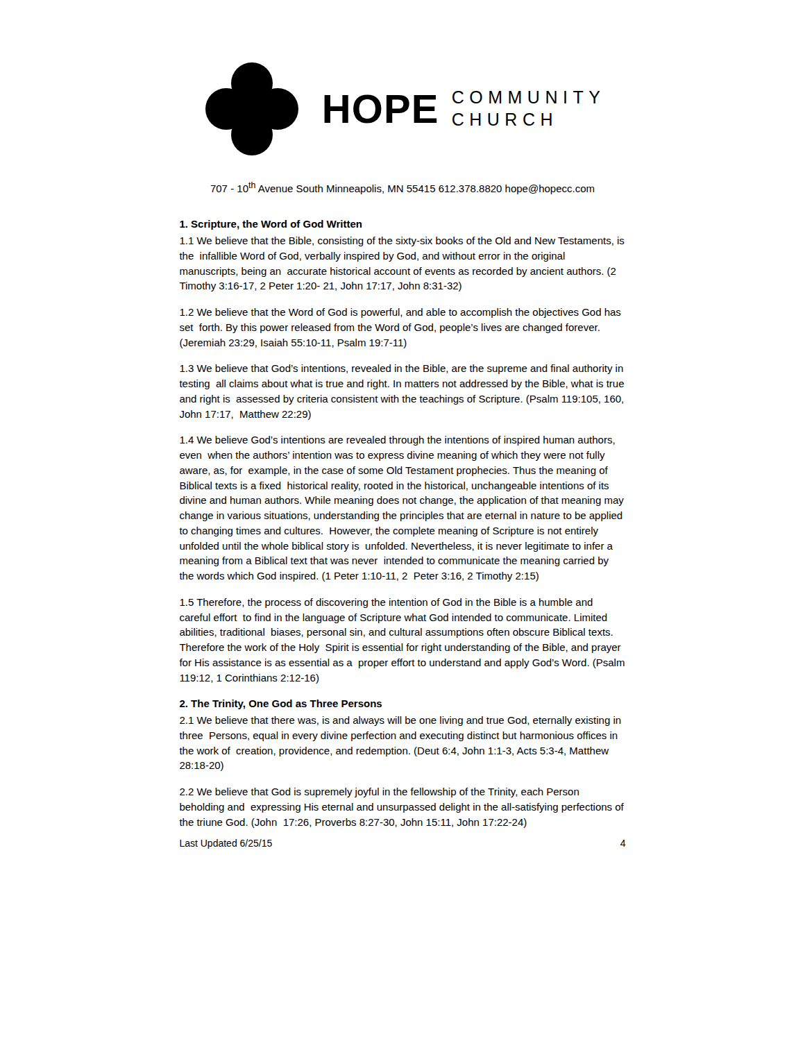HOPE Community
Church
707 - 10th Avenue South Minneapolis, MN 55415 612.378.8820 hope@hopecc.com
1. Scripture, the Word of God Written
1.1 We believe that the Bible, consisting of the sixty-six books of the Old and New Testaments, is the infallible Word of God, verbally inspired by God, and without error in the original manuscripts, being an accurate historical account of events as recorded by ancient authors. (2 Timothy 3:16-17, 2 Peter 1:20- 21, John 17:17, John 8:31-32)
1.2 We believe that the Word of God is powerful, and able to accomplish the objectives God has set forth. By this power released from the Word of God, people’s lives are changed forever. (Jeremiah 23:29, Isaiah 55:10-11, Psalm 19:7-11)
1.3 We believe that God’s intentions, revealed in the Bible, are the supreme and final authority in testing all claims about what is true and right. In matters not addressed by the Bible, what is true and right is assessed by criteria consistent with the teachings of Scripture. (Psalm 119:105, 160, John 17:17, Matthew 22:29)
1.4 We believe God’s intentions are revealed through the intentions of inspired human authors, even when the authors’ intention was to express divine meaning of which they were not fully aware, as, for example, in the case of some Old Testament prophecies. Thus the meaning of Biblical texts is a fixed historical reality, rooted in the historical, unchangeable intentions of its divine and human authors. While meaning does not change, the application of that meaning may change in various situations, understanding the principles that are eternal in nature to be applied to changing times and cultures. However, the complete meaning of Scripture is not entirely unfolded until the whole biblical story is unfolded. Nevertheless, it is never legitimate to infer a meaning from a Biblical text that was never intended to communicate the meaning carried by the words which God inspired. (1 Peter 1:10-11, 2 Peter 3:16, 2 Timothy 2:15)
1.5 Therefore, the process of discovering the intention of God in the Bible is a humble and careful effort to find in the language of Scripture what God intended to communicate. Limited abilities, traditional biases, personal sin, and cultural assumptions often obscure Biblical texts. Therefore the work of the Holy Spirit is essential for right understanding of the Bible, and prayer for His assistance is as essential as a proper effort to understand and apply God’s Word. (Psalm 119:12, 1 Corinthians 2:12-16)
2. The Trinity, One God as Three Persons
2.1 We believe that there was, is and always will be one living and true God, eternally existing in three Persons, equal in every divine perfection and executing distinct but harmonious offices in the work of creation, providence, and redemption. (Deut 6:4, John 1:1-3, Acts 5:3-4, Matthew 28:18-20)
2.2 We believe that God is supremely joyful in the fellowship of the Trinity, each Person beholding and expressing His eternal and unsurpassed delight in the all-satisfying perfections of the triune God. (John 17:26, Proverbs 8:27-30, John 15:11, John 17:22-24)
Last Updated 6/25/15 4